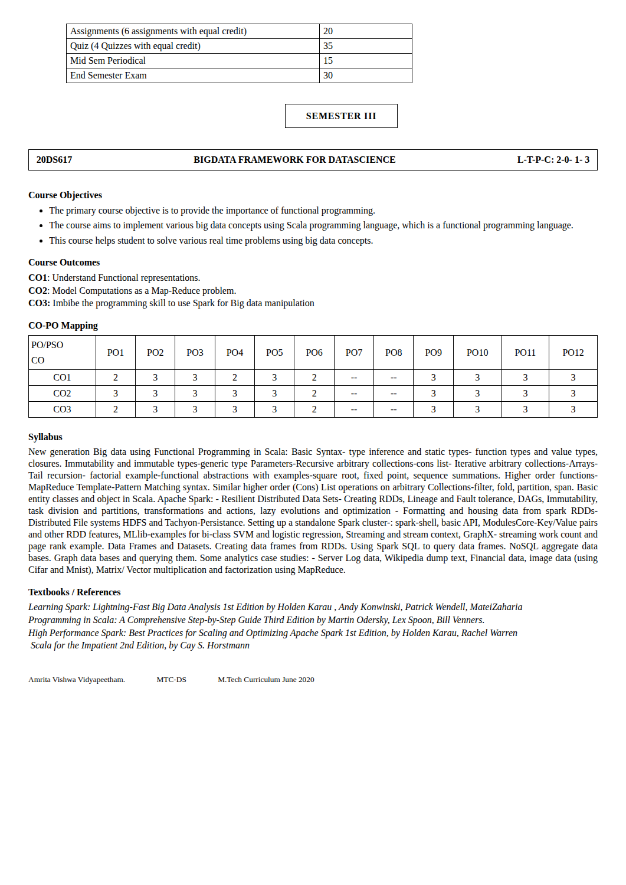| Assignments (6 assignments with equal credit) | 20 |
| Quiz (4 Quizzes with equal credit) | 35 |
| Mid Sem Periodical | 15 |
| End Semester Exam | 30 |
SEMESTER III
20DS617 BIGDATA FRAMEWORK FOR DATASCIENCE L-T-P-C: 2-0- 1- 3
Course Objectives
The primary course objective is to provide the importance of functional programming.
The course aims to implement various big data concepts using Scala programming language, which is a functional programming language.
This course helps student to solve various real time problems using big data concepts.
Course Outcomes
CO1: Understand Functional representations.
CO2: Model Computations as a Map-Reduce problem.
CO3: Imbibe the programming skill to use Spark for Big data manipulation
CO-PO Mapping
| PO/PSO CO | PO1 | PO2 | PO3 | PO4 | PO5 | PO6 | PO7 | PO8 | PO9 | PO10 | PO11 | PO12 |
| CO1 | 2 | 3 | 3 | 2 | 3 | 2 | -- | -- | 3 | 3 | 3 | 3 |
| CO2 | 3 | 3 | 3 | 3 | 3 | 2 | -- | -- | 3 | 3 | 3 | 3 |
| CO3 | 2 | 3 | 3 | 3 | 3 | 2 | -- | -- | 3 | 3 | 3 | 3 |
Syllabus
New generation Big data using Functional Programming in Scala: Basic Syntax- type inference and static types- function types and value types, closures. Immutability and immutable types-generic type Parameters-Recursive arbitrary collections-cons list- Iterative arbitrary collections-Arrays-Tail recursion- factorial example-functional abstractions with examples-square root, fixed point, sequence summations. Higher order functions- MapReduce Template-Pattern Matching syntax. Similar higher order (Cons) List operations on arbitrary Collections-filter, fold, partition, span. Basic entity classes and object in Scala. Apache Spark: - Resilient Distributed Data Sets- Creating RDDs, Lineage and Fault tolerance, DAGs, Immutability, task division and partitions, transformations and actions, lazy evolutions and optimization - Formatting and housing data from spark RDDs-Distributed File systems HDFS and Tachyon-Persistance. Setting up a standalone Spark cluster-: spark-shell, basic API, ModulesCore-Key/Value pairs and other RDD features, MLlib-examples for bi-class SVM and logistic regression, Streaming and stream context, GraphX- streaming work count and page rank example. Data Frames and Datasets. Creating data frames from RDDs. Using Spark SQL to query data frames. NoSQL aggregate data bases. Graph data bases and querying them. Some analytics case studies: - Server Log data, Wikipedia dump text, Financial data, image data (using Cifar and Mnist), Matrix/ Vector multiplication and factorization using MapReduce.
Textbooks / References
Learning Spark: Lightning-Fast Big Data Analysis 1st Edition by Holden Karau , Andy Konwinski, Patrick Wendell, MateiZaharia
Programming in Scala: A Comprehensive Step-by-Step Guide Third Edition by Martin Odersky, Lex Spoon, Bill Venners.
High Performance Spark: Best Practices for Scaling and Optimizing Apache Spark 1st Edition, by Holden Karau, Rachel Warren
Scala for the Impatient 2nd Edition, by Cay S. Horstmann
Amrita Vishwa Vidyapeetham. MTC-DS M.Tech Curriculum June 2020